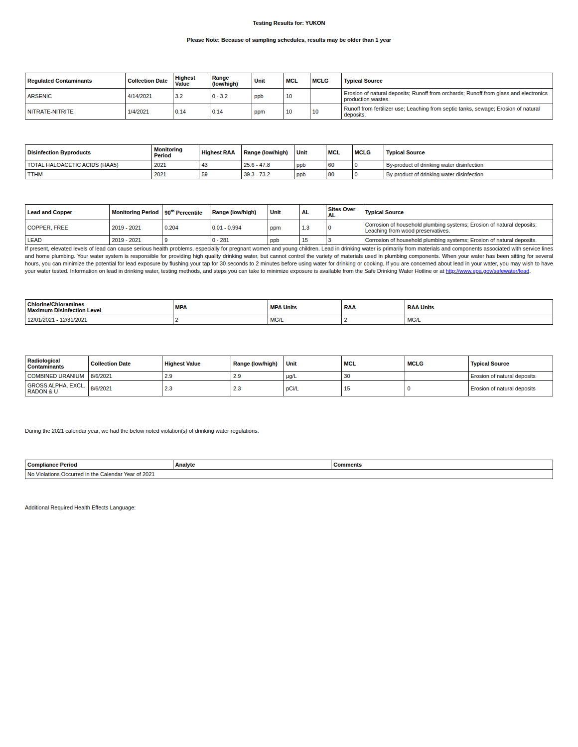Testing Results for: YUKON
Please Note: Because of sampling schedules, results may be older than 1 year
| Regulated Contaminants | Collection Date | Highest Value | Range (low/high) | Unit | MCL | MCLG | Typical Source |
| --- | --- | --- | --- | --- | --- | --- | --- |
| ARSENIC | 4/14/2021 | 3.2 | 0 - 3.2 | ppb | 10 | | Erosion of natural deposits; Runoff from orchards; Runoff from glass and electronics production wastes. |
| NITRATE-NITRITE | 1/4/2021 | 0.14 | 0.14 | ppm | 10 | 10 | Runoff from fertilizer use; Leaching from septic tanks, sewage; Erosion of natural deposits. |
| Disinfection Byproducts | Monitoring Period | Highest RAA | Range (low/high) | Unit | MCL | MCLG | Typical Source |
| --- | --- | --- | --- | --- | --- | --- | --- |
| TOTAL HALOACETIC ACIDS (HAA5) | 2021 | 43 | 25.6 - 47.8 | ppb | 60 | 0 | By-product of drinking water disinfection |
| TTHM | 2021 | 59 | 39.3 - 73.2 | ppb | 80 | 0 | By-product of drinking water disinfection |
| Lead and Copper | Monitoring Period | 90 th Percentile | Range (low/high) | Unit | AL | Sites Over AL | Typical Source |
| --- | --- | --- | --- | --- | --- | --- | --- |
| COPPER, FREE | 2019 - 2021 | 0.204 | 0.01 - 0.994 | ppm | 1.3 | 0 | Corrosion of household plumbing systems; Erosion of natural deposits; Leaching from wood preservatives. |
| LEAD | 2019 - 2021 | 9 | 0 - 281 | ppb | 15 | 3 | Corrosion of household plumbing systems; Erosion of natural deposits. |
If present, elevated levels of lead can cause serious health problems, especially for pregnant women and young children. Lead in drinking water is primarily from materials and components associated with service lines and home plumbing. Your water system is responsible for providing high quality drinking water, but cannot control the variety of materials used in plumbing components. When your water has been sitting for several hours, you can minimize the potential for lead exposure by flushing your tap for 30 seconds to 2 minutes before using water for drinking or cooking. If you are concerned about lead in your water, you may wish to have your water tested. Information on lead in drinking water, testing methods, and steps you can take to minimize exposure is available from the Safe Drinking Water Hotline or at http://www.epa.gov/safewater/lead.
| Chlorine/Chloramines Maximum Disinfection Level | MPA | MPA Units | RAA | RAA Units |
| --- | --- | --- | --- | --- |
| 12/01/2021 - 12/31/2021 | 2 | MG/L | 2 | MG/L |
| Radiological Contaminants | Collection Date | Highest Value | Range (low/high) | Unit | MCL | MCLG | Typical Source |
| --- | --- | --- | --- | --- | --- | --- | --- |
| COMBINED URANIUM | 8/6/2021 | 2.9 | 2.9 | µg/L | 30 | | Erosion of natural deposits |
| GROSS ALPHA, EXCL. RADON & U | 8/6/2021 | 2.3 | 2.3 | pCi/L | 15 | 0 | Erosion of natural deposits |
During the 2021 calendar year, we had the below noted violation(s) of drinking water regulations.
| Compliance Period | Analyte | Comments |
| --- | --- | --- |
| No Violations Occurred in the Calendar Year of 2021 |
Additional Required Health Effects Language: